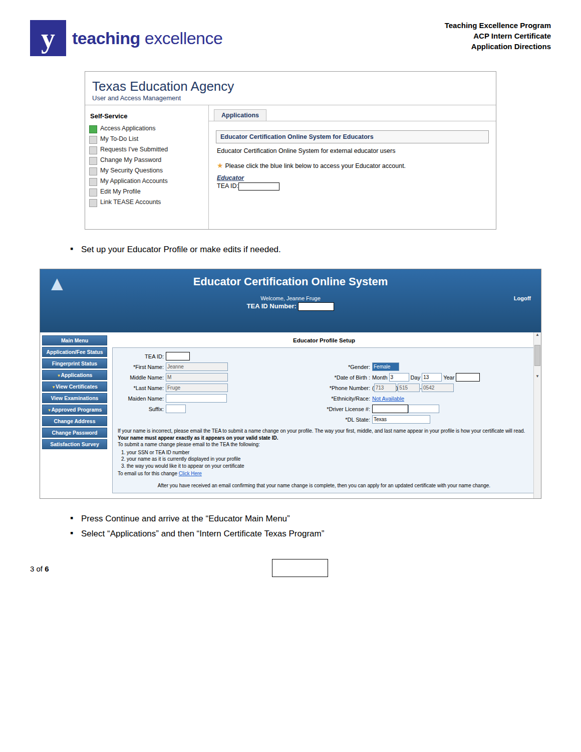y
teaching excellence
Teaching Excellence Program
ACP Intern Certificate
Application Directions
Texas Education Agency
User and Access Management
Self-Service
Access Applications
My To-Do List
Requests I've Submitted
Change My Password
My Security Questions
My Application Accounts
Edit My Profile
Link TEASE Accounts
Applications
Educator Certification Online System for Educators
Educator Certification Online System for external educator users
★ Please click the blue link below to access your Educator account.
Educator
TEA ID:
Set up your Educator Profile or make edits if needed.
▲
Educator Certification Online System
Welcome, Jeanne Fruge TEA ID Number:
Logoff
Main Menu
Application/Fee Status
Fingerprint Status
Applications
View Certificates
View Examinations
Approved Programs
Change Address
Change Password
Satisfaction Survey
Educator Profile Setup
TEA ID:
*First Name: Jeanne
*Gender: Female
Middle Name: M
*Date of Birth : Month 3 Day 13 Year
*Last Name: Fruge
*Phone Number: (713) 515-0542
Maiden Name:
*Ethnicity/Race: Not Available
Suffix:
*Driver License #:
*DL State: Texas
If your name is incorrect, please email the TEA to submit a name change on your profile. The way your first, middle, and last name appear in your profile is how your certificate will read. Your name must appear exactly as it appears on your valid state ID.
To submit a name change please email to the TEA the following:
your SSN or TEA ID number
your name as it is currently displayed in your profile
the way you would like it to appear on your certificate
To email us for this change Click Here
After you have received an email confirming that your name change is complete, then you can apply for an updated certificate with your name change.
▲
▼
Press Continue and arrive at the “Educator Main Menu”
Select “Applications” and then “Intern Certificate Texas Program”
3 of 6